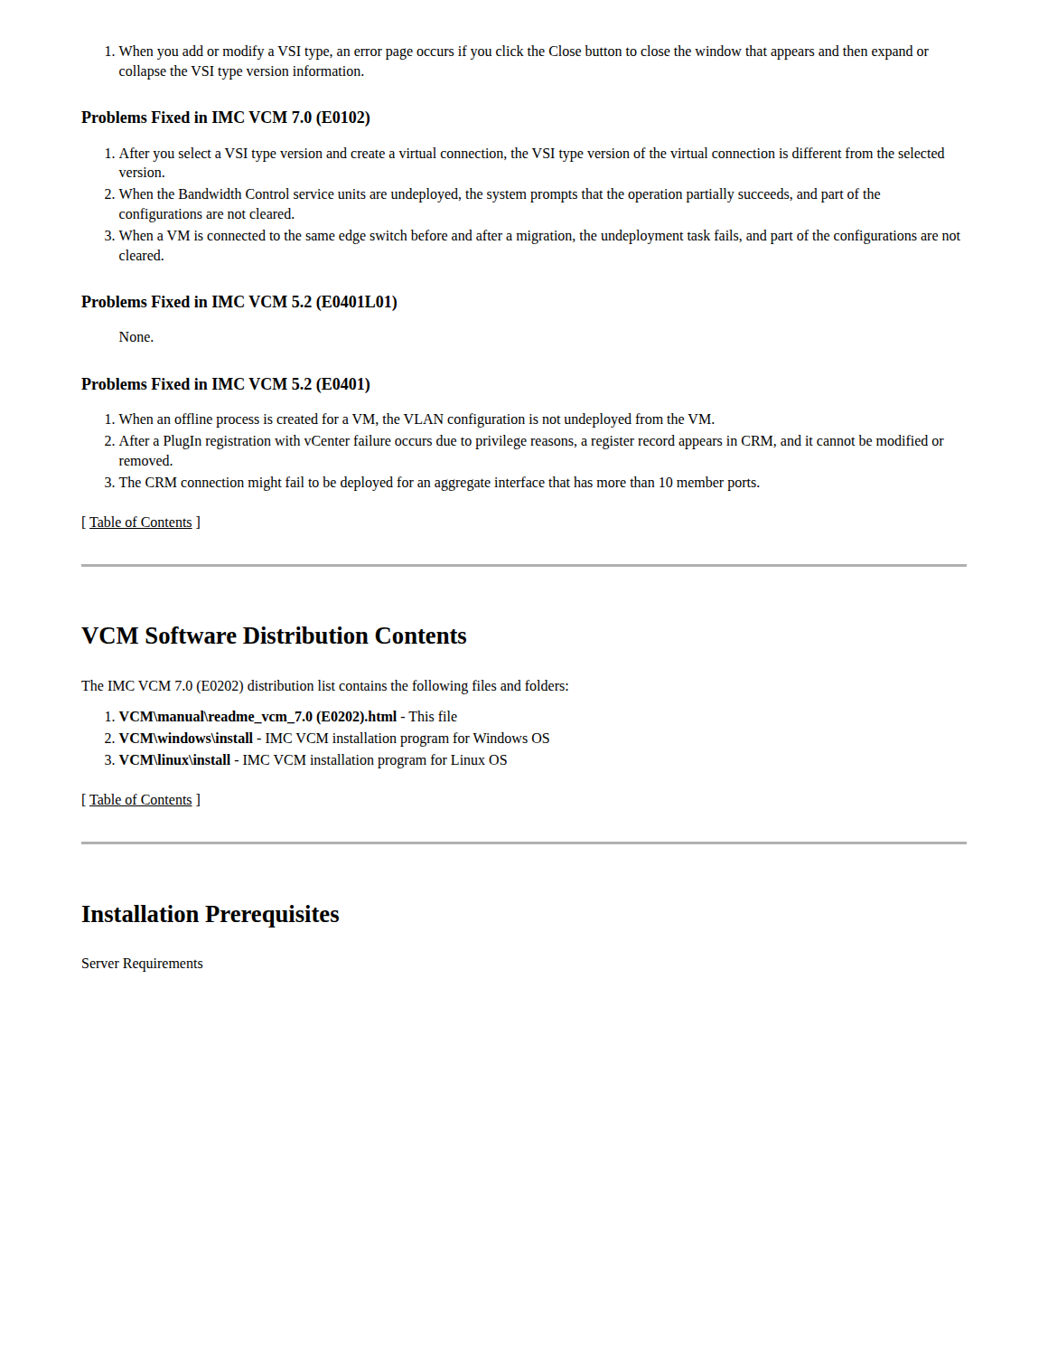When you add or modify a VSI type, an error page occurs if you click the Close button to close the window that appears and then expand or collapse the VSI type version information.
Problems Fixed in IMC VCM 7.0 (E0102)
After you select a VSI type version and create a virtual connection, the VSI type version of the virtual connection is different from the selected version.
When the Bandwidth Control service units are undeployed, the system prompts that the operation partially succeeds, and part of the configurations are not cleared.
When a VM is connected to the same edge switch before and after a migration, the undeployment task fails, and part of the configurations are not cleared.
Problems Fixed in IMC VCM 5.2 (E0401L01)
None.
Problems Fixed in IMC VCM 5.2 (E0401)
When an offline process is created for a VM, the VLAN configuration is not undeployed from the VM.
After a PlugIn registration with vCenter failure occurs due to privilege reasons, a register record appears in CRM, and it cannot be modified or removed.
The CRM connection might fail to be deployed for an aggregate interface that has more than 10 member ports.
[ Table of Contents ]
VCM Software Distribution Contents
The IMC VCM 7.0 (E0202) distribution list contains the following files and folders:
VCM\manual\readme_vcm_7.0 (E0202).html - This file
VCM\windows\install - IMC VCM installation program for Windows OS
VCM\linux\install - IMC VCM installation program for Linux OS
[ Table of Contents ]
Installation Prerequisites
Server Requirements